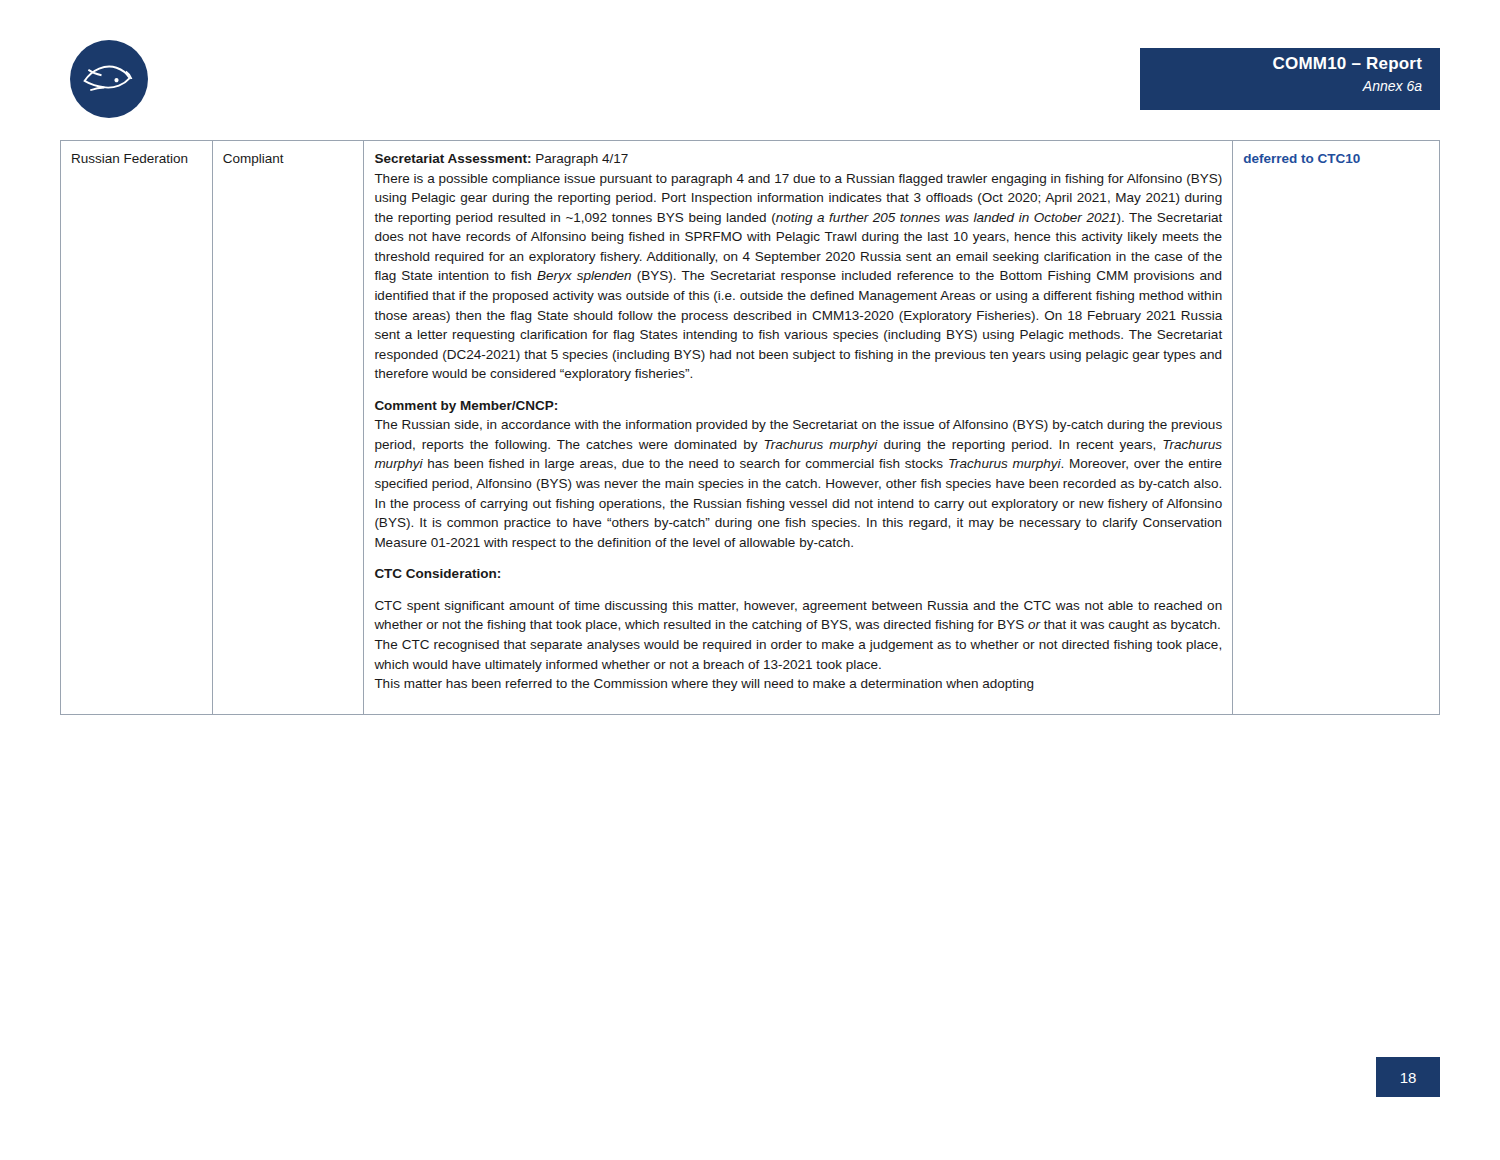COMM10 – Report
Annex 6a
| Russian Federation | Compliant | Secretariat Assessment: Paragraph 4/17 There is a possible compliance issue pursuant to paragraph 4 and 17 due to a Russian flagged trawler engaging in fishing for Alfonsino (BYS) using Pelagic gear during the reporting period. Port Inspection information indicates that 3 offloads (Oct 2020; April 2021, May 2021) during the reporting period resulted in ~1,092 tonnes BYS being landed ( noting a further 205 tonnes was landed in October 2021 ). The Secretariat does not have records of Alfonsino being fished in SPRFMO with Pelagic Trawl during the last 10 years, hence this activity likely meets the threshold required for an exploratory fishery. Additionally, on 4 September 2020 Russia sent an email seeking clarification in the case of the flag State intention to fish Beryx splenden (BYS). The Secretariat response included reference to the Bottom Fishing CMM provisions and identified that if the proposed activity was outside of this (i.e. outside the defined Management Areas or using a different fishing method within those areas) then the flag State should follow the process described in CMM13-2020 (Exploratory Fisheries). On 18 February 2021 Russia sent a letter requesting clarification for flag States intending to fish various species (including BYS) using Pelagic methods. The Secretariat responded (DC24-2021) that 5 species (including BYS) had not been subject to fishing in the previous ten years using pelagic gear types and therefore would be considered “exploratory fisheries”. Comment by Member/CNCP: The Russian side, in accordance with the information provided by the Secretariat on the issue of Alfonsino (BYS) by-catch during the previous period, reports the following. The catches were dominated by Trachurus murphyi during the reporting period. In recent years, Trachurus murphyi has been fished in large areas, due to the need to search for commercial fish stocks Trachurus murphyi . Moreover, over the entire specified period, Alfonsino (BYS) was never the main species in the catch. However, other fish species have been recorded as by-catch also. In the process of carrying out fishing operations, the Russian fishing vessel did not intend to carry out exploratory or new fishery of Alfonsino (BYS). It is common practice to have “others by-catch” during one fish species. In this regard, it may be necessary to clarify Conservation Measure 01-2021 with respect to the definition of the level of allowable by-catch. CTC Consideration: CTC spent significant amount of time discussing this matter, however, agreement between Russia and the CTC was not able to reached on whether or not the fishing that took place, which resulted in the catching of BYS, was directed fishing for BYS or that it was caught as bycatch. The CTC recognised that separate analyses would be required in order to make a judgement as to whether or not directed fishing took place, which would have ultimately informed whether or not a breach of 13-2021 took place. This matter has been referred to the Commission where they will need to make a determination when adopting | deferred to CTC10 |
18